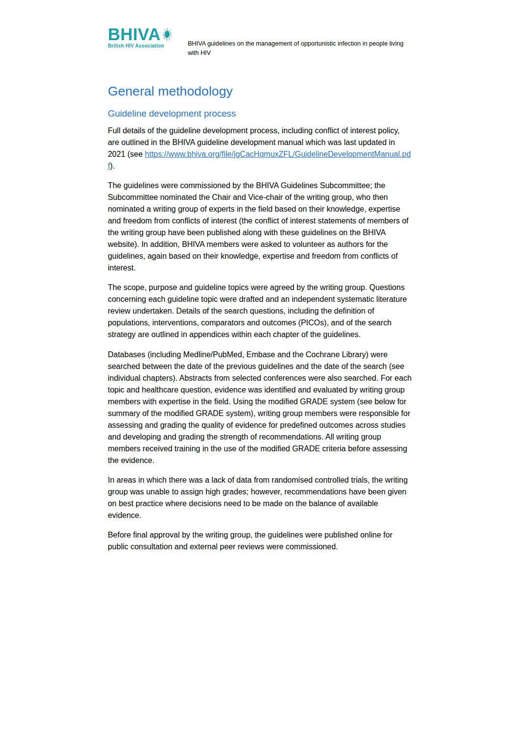BHIVA
British HIV Association
BHIVA guidelines on the management of opportunistic infection in people living with HIV
General methodology
Guideline development process
Full details of the guideline development process, including conflict of interest policy, are outlined in the BHIVA guideline development manual which was last updated in 2021 (see https://www.bhiva.org/file/jgCacHqmuxZFL/GuidelineDevelopmentManual.pdf).
The guidelines were commissioned by the BHIVA Guidelines Subcommittee; the Subcommittee nominated the Chair and Vice-chair of the writing group, who then nominated a writing group of experts in the field based on their knowledge, expertise and freedom from conflicts of interest (the conflict of interest statements of members of the writing group have been published along with these guidelines on the BHIVA website). In addition, BHIVA members were asked to volunteer as authors for the guidelines, again based on their knowledge, expertise and freedom from conflicts of interest.
The scope, purpose and guideline topics were agreed by the writing group. Questions concerning each guideline topic were drafted and an independent systematic literature review undertaken. Details of the search questions, including the definition of populations, interventions, comparators and outcomes (PICOs), and of the search strategy are outlined in appendices within each chapter of the guidelines.
Databases (including Medline/PubMed, Embase and the Cochrane Library) were searched between the date of the previous guidelines and the date of the search (see individual chapters). Abstracts from selected conferences were also searched. For each topic and healthcare question, evidence was identified and evaluated by writing group members with expertise in the field. Using the modified GRADE system (see below for summary of the modified GRADE system), writing group members were responsible for assessing and grading the quality of evidence for predefined outcomes across studies and developing and grading the strength of recommendations. All writing group members received training in the use of the modified GRADE criteria before assessing the evidence.
In areas in which there was a lack of data from randomised controlled trials, the writing group was unable to assign high grades; however, recommendations have been given on best practice where decisions need to be made on the balance of available evidence.
Before final approval by the writing group, the guidelines were published online for public consultation and external peer reviews were commissioned.